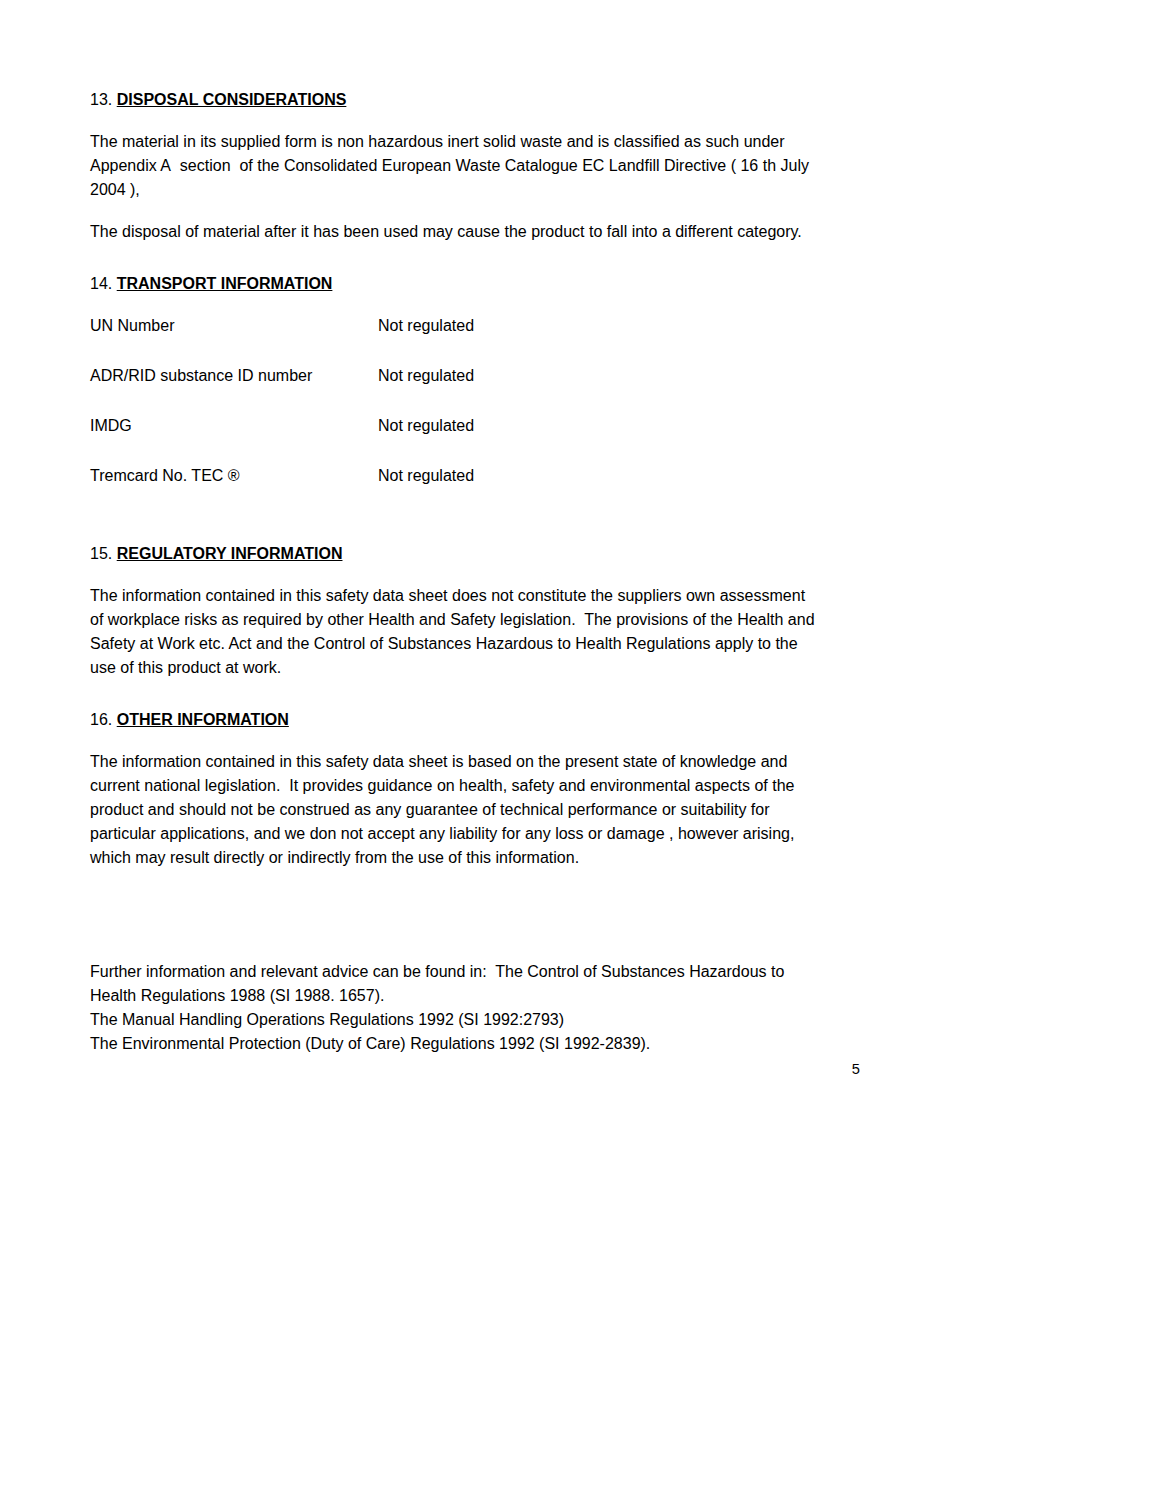13. DISPOSAL CONSIDERATIONS
The material in its supplied form is non hazardous inert solid waste and is classified as such under Appendix A section of the Consolidated European Waste Catalogue EC Landfill Directive ( 16 th July 2004 ),
The disposal of material after it has been used may cause the product to fall into a different category.
14. TRANSPORT INFORMATION
| UN Number | Not regulated |
| ADR/RID substance ID number | Not regulated |
| IMDG | Not regulated |
| Tremcard No. TEC ® | Not regulated |
15. REGULATORY INFORMATION
The information contained in this safety data sheet does not constitute the suppliers own assessment of workplace risks as required by other Health and Safety legislation. The provisions of the Health and Safety at Work etc. Act and the Control of Substances Hazardous to Health Regulations apply to the use of this product at work.
16. OTHER INFORMATION
The information contained in this safety data sheet is based on the present state of knowledge and current national legislation. It provides guidance on health, safety and environmental aspects of the product and should not be construed as any guarantee of technical performance or suitability for particular applications, and we don not accept any liability for any loss or damage , however arising, which may result directly or indirectly from the use of this information.
Further information and relevant advice can be found in: The Control of Substances Hazardous to Health Regulations 1988 (SI 1988. 1657).
The Manual Handling Operations Regulations 1992 (SI 1992:2793)
The Environmental Protection (Duty of Care) Regulations 1992 (SI 1992-2839).
5